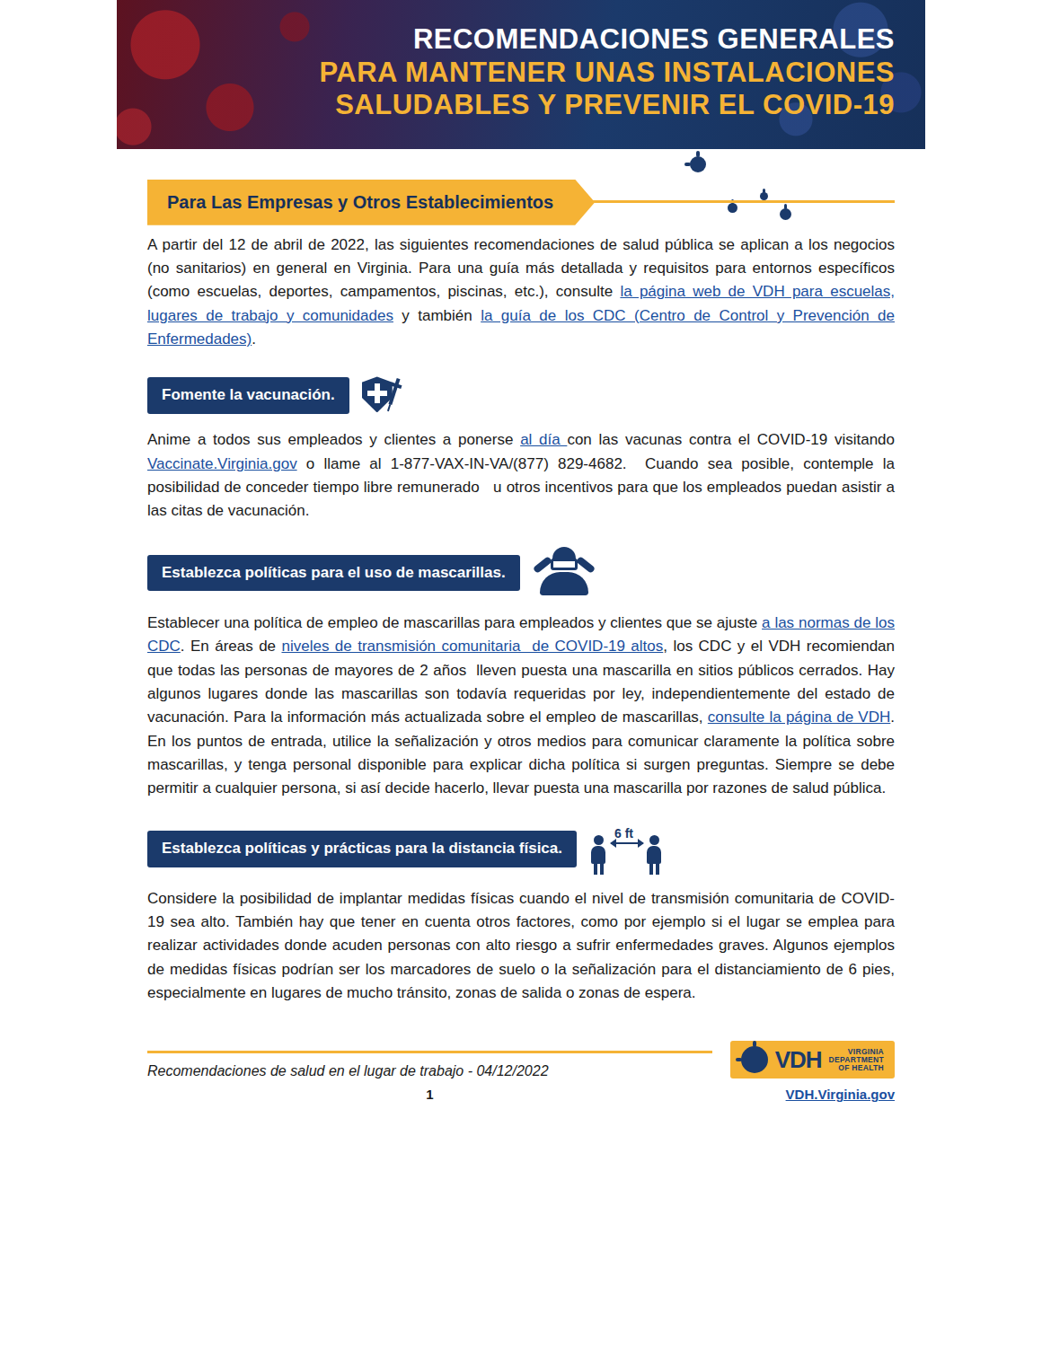Recomendaciones Generales para mantener unas instalaciones saludables y prevenir el COVID-19
Para Las Empresas y Otros Establecimientos
A partir del 12 de abril de 2022, las siguientes recomendaciones de salud pública se aplican a los negocios (no sanitarios) en general en Virginia. Para una guía más detallada y requisitos para entornos específicos (como escuelas, deportes, campamentos, piscinas, etc.), consulte la página web de VDH para escuelas, lugares de trabajo y comunidades y también la guía de los CDC (Centro de Control y Prevención de Enfermedades).
Fomente la vacunación.
Anime a todos sus empleados y clientes a ponerse al día con las vacunas contra el COVID-19 visitando Vaccinate.Virginia.gov o llame al 1-877-VAX-IN-VA/(877) 829-4682. Cuando sea posible, contemple la posibilidad de conceder tiempo libre remunerado u otros incentivos para que los empleados puedan asistir a las citas de vacunación.
Establezca políticas para el uso de mascarillas.
Establecer una política de empleo de mascarillas para empleados y clientes que se ajuste a las normas de los CDC. En áreas de niveles de transmisión comunitaria de COVID-19 altos, los CDC y el VDH recomiendan que todas las personas de mayores de 2 años lleven puesta una mascarilla en sitios públicos cerrados. Hay algunos lugares donde las mascarillas son todavía requeridas por ley, independientemente del estado de vacunación. Para la información más actualizada sobre el empleo de mascarillas, consulte la página de VDH. En los puntos de entrada, utilice la señalización y otros medios para comunicar claramente la política sobre mascarillas, y tenga personal disponible para explicar dicha política si surgen preguntas. Siempre se debe permitir a cualquier persona, si así decide hacerlo, llevar puesta una mascarilla por razones de salud pública.
Establezca políticas y prácticas para la distancia física. 6 ft
Considere la posibilidad de implantar medidas físicas cuando el nivel de transmisión comunitaria de COVID-19 sea alto. También hay que tener en cuenta otros factores, como por ejemplo si el lugar se emplea para realizar actividades donde acuden personas con alto riesgo a sufrir enfermedades graves. Algunos ejemplos de medidas físicas podrían ser los marcadores de suelo o la señalización para el distanciamiento de 6 pies, especialmente en lugares de mucho tránsito, zonas de salida o zonas de espera.
Recomendaciones de salud en el lugar de trabajo - 04/12/2022
1
VDH Virginia
Department
of Health
VDH.Virginia.gov